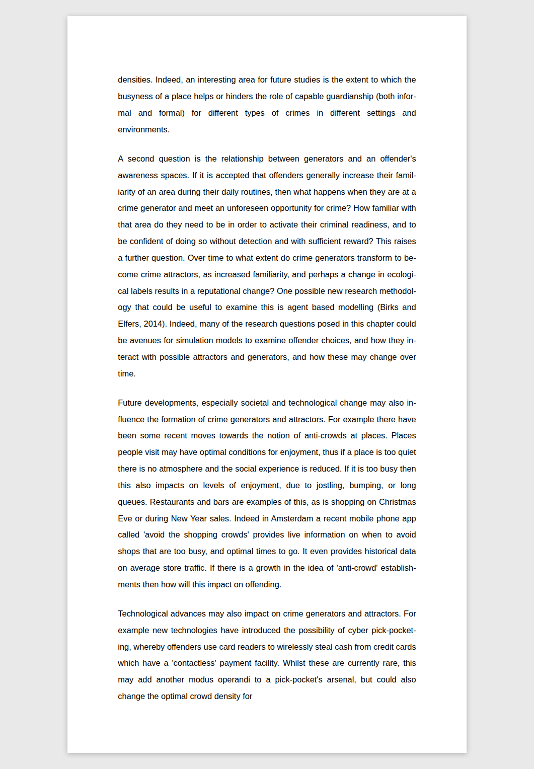densities. Indeed, an interesting area for future studies is the extent to which the busyness of a place helps or hinders the role of capable guardianship (both informal and formal) for different types of crimes in different settings and environments.
A second question is the relationship between generators and an offender's awareness spaces. If it is accepted that offenders generally increase their familiarity of an area during their daily routines, then what happens when they are at a crime generator and meet an unforeseen opportunity for crime? How familiar with that area do they need to be in order to activate their criminal readiness, and to be confident of doing so without detection and with sufficient reward? This raises a further question. Over time to what extent do crime generators transform to become crime attractors, as increased familiarity, and perhaps a change in ecological labels results in a reputational change? One possible new research methodology that could be useful to examine this is agent based modelling (Birks and Elfers, 2014). Indeed, many of the research questions posed in this chapter could be avenues for simulation models to examine offender choices, and how they interact with possible attractors and generators, and how these may change over time.
Future developments, especially societal and technological change may also influence the formation of crime generators and attractors. For example there have been some recent moves towards the notion of anti-crowds at places. Places people visit may have optimal conditions for enjoyment, thus if a place is too quiet there is no atmosphere and the social experience is reduced. If it is too busy then this also impacts on levels of enjoyment, due to jostling, bumping, or long queues. Restaurants and bars are examples of this, as is shopping on Christmas Eve or during New Year sales. Indeed in Amsterdam a recent mobile phone app called 'avoid the shopping crowds' provides live information on when to avoid shops that are too busy, and optimal times to go. It even provides historical data on average store traffic. If there is a growth in the idea of 'anti-crowd' establishments then how will this impact on offending.
Technological advances may also impact on crime generators and attractors. For example new technologies have introduced the possibility of cyber pick-pocketing, whereby offenders use card readers to wirelessly steal cash from credit cards which have a 'contactless' payment facility. Whilst these are currently rare, this may add another modus operandi to a pick-pocket's arsenal, but could also change the optimal crowd density for